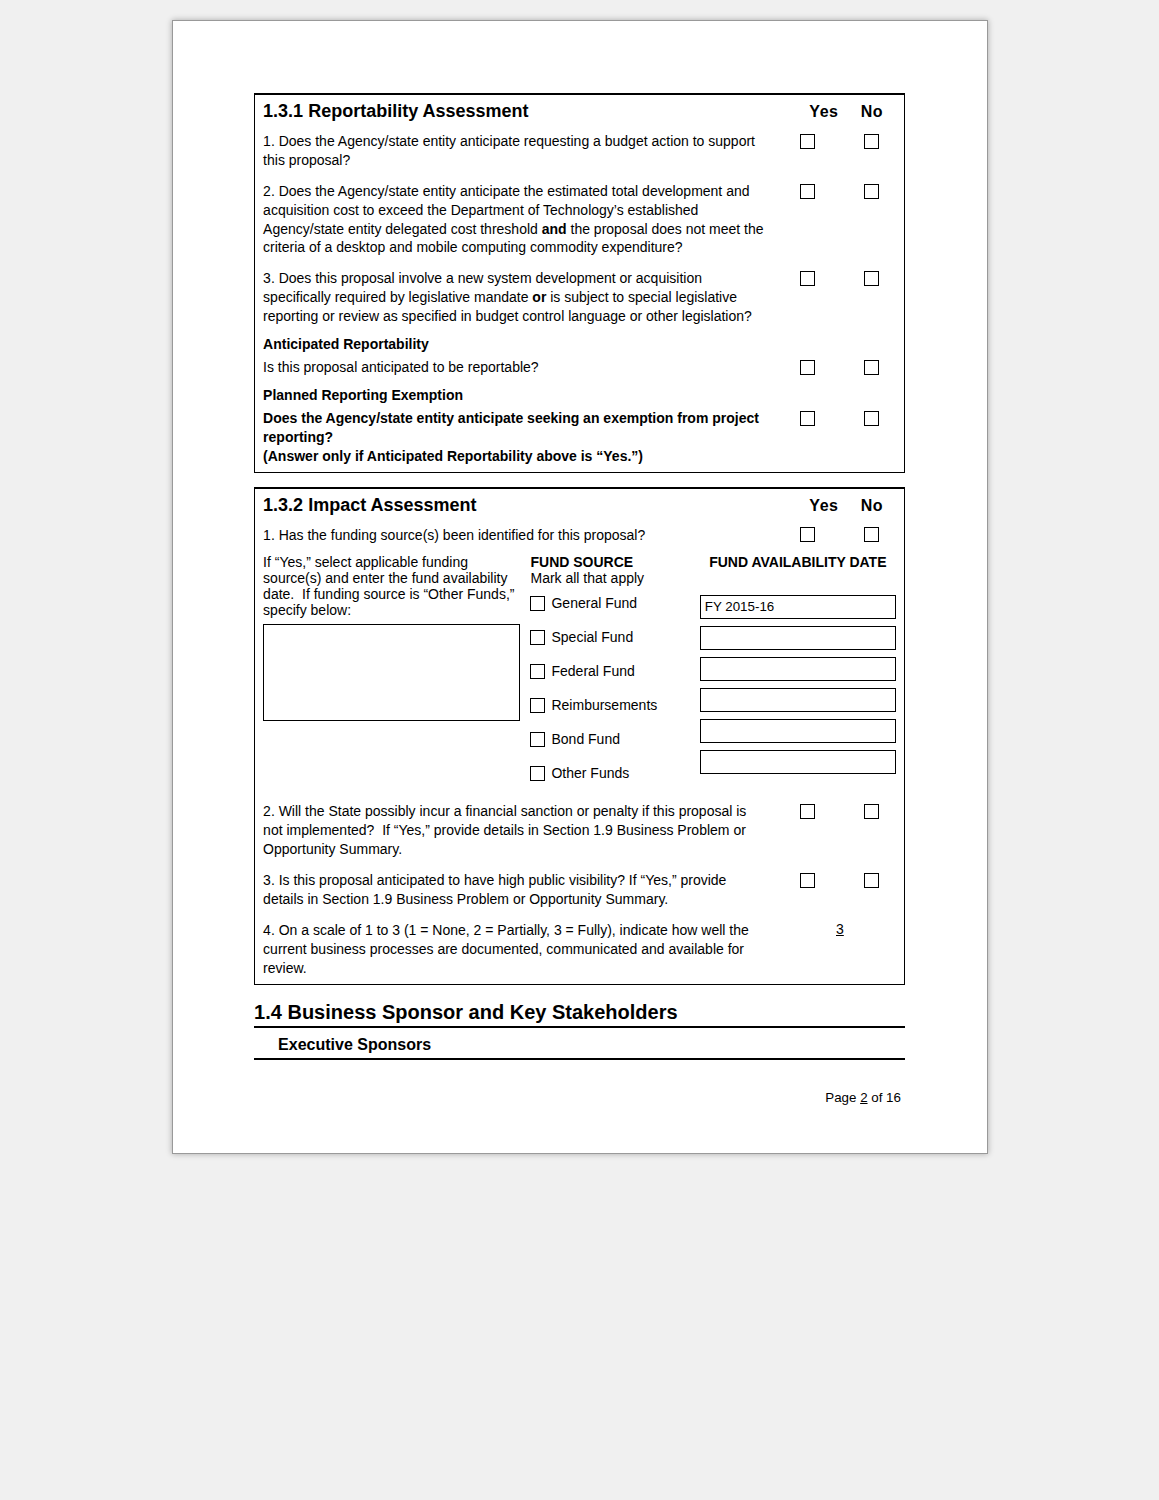1.3.1 Reportability Assessment Yes No
| 1. Does the Agency/state entity anticipate requesting a budget action to support this proposal? | | |
| 2. Does the Agency/state entity anticipate the estimated total development and acquisition cost to exceed the Department of Technology’s established Agency/state entity delegated cost threshold and the proposal does not meet the criteria of a desktop and mobile computing commodity expenditure? | | |
| 3. Does this proposal involve a new system development or acquisition specifically required by legislative mandate or is subject to special legislative reporting or review as specified in budget control language or other legislation? | | |
Anticipated Reportability
| Is this proposal anticipated to be reportable? | | |
Planned Reporting Exemption
| Does the Agency/state entity anticipate seeking an exemption from project reporting? (Answer only if Anticipated Reportability above is “Yes.”) | | |
1.3.2 Impact Assessment Yes No
| 1. Has the funding source(s) been identified for this proposal? | | |
If “Yes,” select applicable funding source(s) and enter the fund availability date. If funding source is “Other Funds,” specify below:
FUND SOURCE
Mark all that apply
General Fund
Special Fund
Federal Fund
Reimbursements
Bond Fund
Other Funds
FUND AVAILABILITY DATE
FY 2015-16
| 2. Will the State possibly incur a financial sanction or penalty if this proposal is not implemented? If “Yes,” provide details in Section 1.9 Business Problem or Opportunity Summary. | | |
| 3. Is this proposal anticipated to have high public visibility? If “Yes,” provide details in Section 1.9 Business Problem or Opportunity Summary. | | |
| 4. On a scale of 1 to 3 (1 = None, 2 = Partially, 3 = Fully), indicate how well the current business processes are documented, communicated and available for review. | 3 |
1.4 Business Sponsor and Key Stakeholders
Executive Sponsors
Page 2 of 16